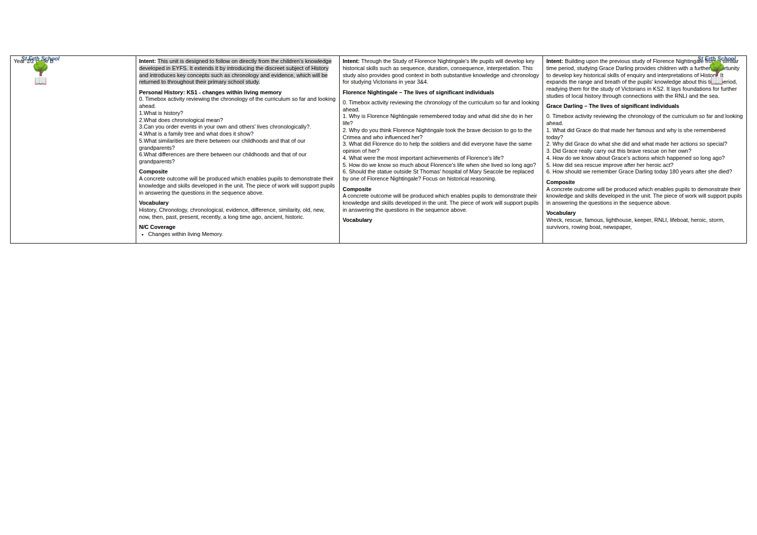St Erth School
🌳
📖
St Erth School
🌳
📖
| Year 1/2 cycle B | Intent: This unit is designed to follow on directly from the children's knowledge developed in EYFS. It extends it by introducing the discreet subject of History and introduces key concepts such as chronology and evidence, which will be returned to throughout their primary school study. Personal History: KS1 - changes within living memory 0. Timebox activity reviewing the chronology of the curriculum so far and looking ahead. 1.What is history? 2.What does chronological mean? 3.Can you order events in your own and others' lives chronologically?. 4.What is a family tree and what does it show? 5.What similarities are there between our childhoods and that of our grandparents? 6.What differences are there between our childhoods and that of our grandparents? Composite A concrete outcome will be produced which enables pupils to demonstrate their knowledge and skills developed in the unit. The piece of work will support pupils in answering the questions in the sequence above. Vocabulary History, Chronology, chronological, evidence, difference, similarity, old, new, now, then, past, present, recently, a long time ago, ancient, historic. N/C Coverage Changes within living Memory. | Intent: Through the Study of Florence Nightingale's life pupils will develop key historical skills such as sequence, duration, consequence, interpretation. This study also provides good context in both substantive knowledge and chronology for studying Victorians in year 3&4. Florence Nightingale – The lives of significant individuals 0. Timebox activity reviewing the chronology of the curriculum so far and looking ahead. 1. Why is Florence Nightingale remembered today and what did she do in her life? 2. Why do you think Florence Nightingale took the brave decision to go to the Crimea and who influenced her? 3. What did Florence do to help the soldiers and did everyone have the same opinion of her? 4. What were the most important achievements of Florence's life? 5. How do we know so much about Florence's life when she lived so long ago? 6. Should the statue outside St Thomas' hospital of Mary Seacole be replaced by one of Florence Nightingale? Focus on historical reasoning. Composite A concrete outcome will be produced which enables pupils to demonstrate their knowledge and skills developed in the unit. The piece of work will support pupils in answering the questions in the sequence above. Vocabulary | Intent: Building upon the previous study of Florence Nightingale from a similar time period, studying Grace Darling provides children with a further opportunity to develop key historical skills of enquiry and interpretations of History. It expands the range and breath of the pupils' knowledge about this time period, readying them for the study of Victorians in KS2. It lays foundations for further studies of local history through connections with the RNLI and the sea. Grace Darling – The lives of significant individuals 0. Timebox activity reviewing the chronology of the curriculum so far and looking ahead. 1. What did Grace do that made her famous and why is she remembered today? 2. Why did Grace do what she did and what made her actions so special? 3. Did Grace really carry out this brave rescue on her own? 4. How do we know about Grace's actions which happened so long ago? 5. How did sea rescue improve after her heroic act? 6. How should we remember Grace Darling today 180 years after she died? Composite A concrete outcome will be produced which enables pupils to demonstrate their knowledge and skills developed in the unit. The piece of work will support pupils in answering the questions in the sequence above. Vocabulary Wreck, rescue, famous, lighthouse, keeper, RNLI, lifeboat, heroic, storm, survivors, rowing boat, newspaper, |